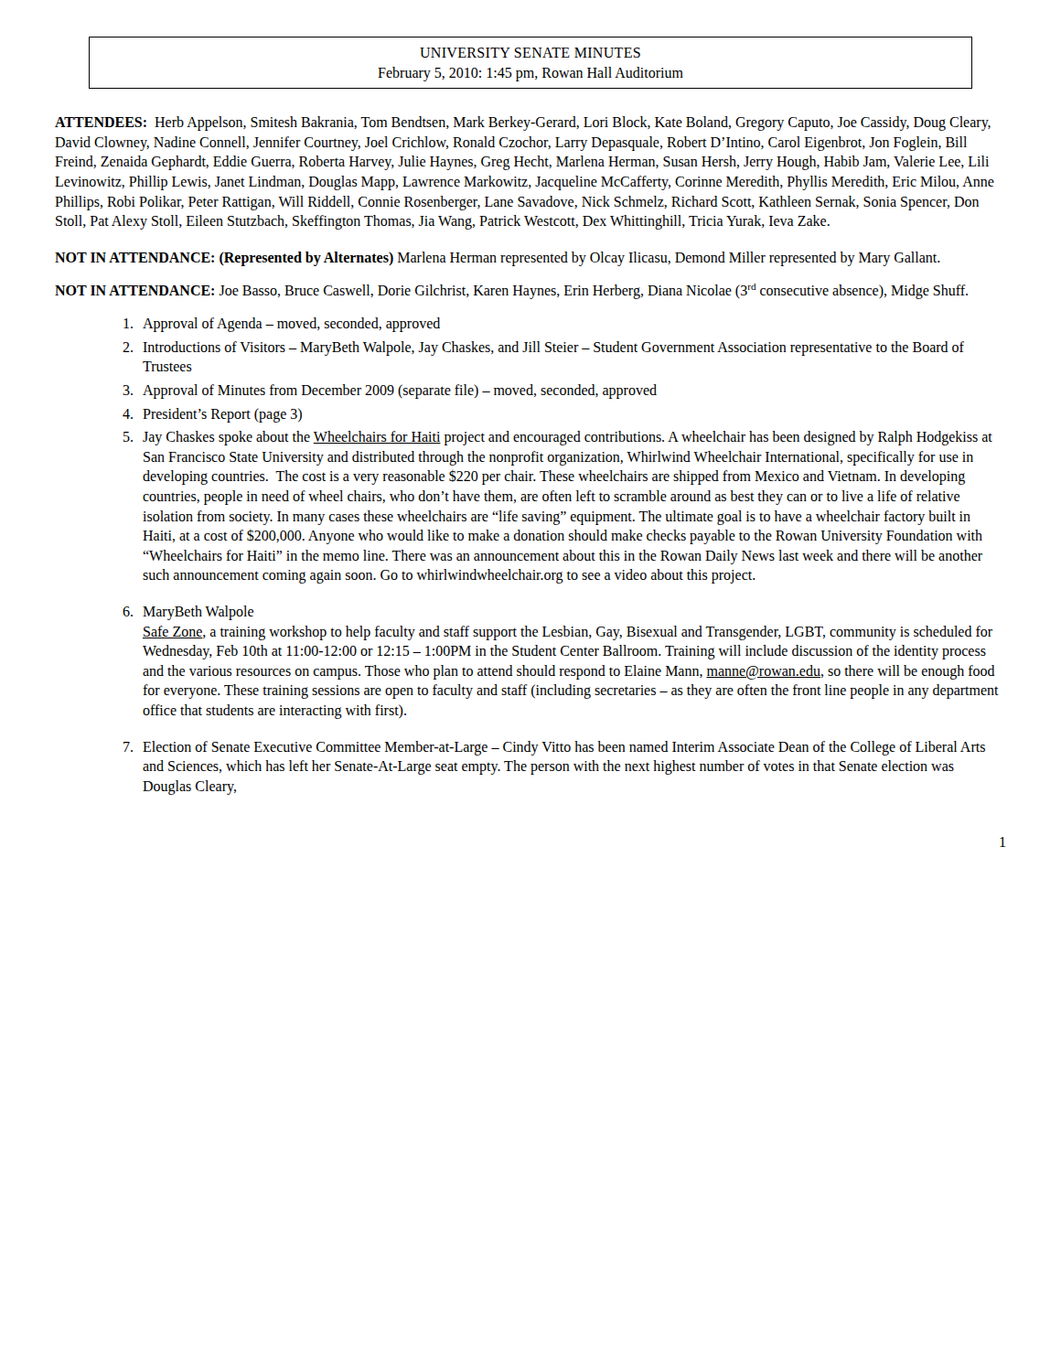UNIVERSITY SENATE MINUTES
February 5, 2010: 1:45 pm, Rowan Hall Auditorium
ATTENDEES: Herb Appelson, Smitesh Bakrania, Tom Bendtsen, Mark Berkey-Gerard, Lori Block, Kate Boland, Gregory Caputo, Joe Cassidy, Doug Cleary, David Clowney, Nadine Connell, Jennifer Courtney, Joel Crichlow, Ronald Czochor, Larry Depasquale, Robert D’Intino, Carol Eigenbrot, Jon Foglein, Bill Freind, Zenaida Gephardt, Eddie Guerra, Roberta Harvey, Julie Haynes, Greg Hecht, Marlena Herman, Susan Hersh, Jerry Hough, Habib Jam, Valerie Lee, Lili Levinowitz, Phillip Lewis, Janet Lindman, Douglas Mapp, Lawrence Markowitz, Jacqueline McCafferty, Corinne Meredith, Phyllis Meredith, Eric Milou, Anne Phillips, Robi Polikar, Peter Rattigan, Will Riddell, Connie Rosenberger, Lane Savadove, Nick Schmelz, Richard Scott, Kathleen Sernak, Sonia Spencer, Don Stoll, Pat Alexy Stoll, Eileen Stutzbach, Skeffington Thomas, Jia Wang, Patrick Westcott, Dex Whittinghill, Tricia Yurak, Ieva Zake.
NOT IN ATTENDANCE: (Represented by Alternates) Marlena Herman represented by Olcay Ilicasu, Demond Miller represented by Mary Gallant.
NOT IN ATTENDANCE: Joe Basso, Bruce Caswell, Dorie Gilchrist, Karen Haynes, Erin Herberg, Diana Nicolae (3rd consecutive absence), Midge Shuff.
Approval of Agenda – moved, seconded, approved
Introductions of Visitors – MaryBeth Walpole, Jay Chaskes, and Jill Steier – Student Government Association representative to the Board of Trustees
Approval of Minutes from December 2009 (separate file) – moved, seconded, approved
President’s Report (page 3)
Jay Chaskes spoke about the Wheelchairs for Haiti project and encouraged contributions. A wheelchair has been designed by Ralph Hodgekiss at San Francisco State University and distributed through the nonprofit organization, Whirlwind Wheelchair International, specifically for use in developing countries. The cost is a very reasonable $220 per chair. These wheelchairs are shipped from Mexico and Vietnam. In developing countries, people in need of wheel chairs, who don’t have them, are often left to scramble around as best they can or to live a life of relative isolation from society. In many cases these wheelchairs are “life saving” equipment. The ultimate goal is to have a wheelchair factory built in Haiti, at a cost of $200,000. Anyone who would like to make a donation should make checks payable to the Rowan University Foundation with “Wheelchairs for Haiti” in the memo line. There was an announcement about this in the Rowan Daily News last week and there will be another such announcement coming again soon. Go to whirlwindwheelchair.org to see a video about this project.
MaryBeth Walpole
Safe Zone, a training workshop to help faculty and staff support the Lesbian, Gay, Bisexual and Transgender, LGBT, community is scheduled for Wednesday, Feb 10th at 11:00-12:00 or 12:15 – 1:00PM in the Student Center Ballroom. Training will include discussion of the identity process and the various resources on campus. Those who plan to attend should respond to Elaine Mann, manne@rowan.edu, so there will be enough food for everyone. These training sessions are open to faculty and staff (including secretaries – as they are often the front line people in any department office that students are interacting with first).
Election of Senate Executive Committee Member-at-Large – Cindy Vitto has been named Interim Associate Dean of the College of Liberal Arts and Sciences, which has left her Senate-At-Large seat empty. The person with the next highest number of votes in that Senate election was Douglas Cleary,
1